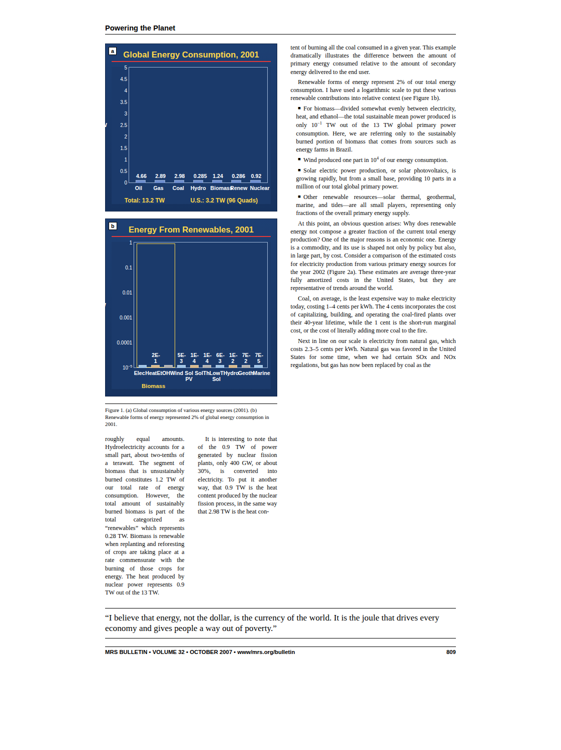Powering the Planet
a
Global Energy Consumption, 2001
TW
5 4.5 4 3.5 3 2.5 2 1.5 1 0.5 0
4.66
2.89
2.98
0.285
1.24
0.286
0.92
Oil Gas Coal Hydro Biomass Renew Nuclear
Total: 13.2 TW
U.S.: 3.2 TW (96 Quads)
b
Energy From Renewables, 2001
TW
1 0.1 0.01 0.001 0.0001 10−5
2E-1
5E-3
1E-4
1E-4
6E-3
1E-2
7E-2
7E-5
Elec Heat EtOH Wind Sol PV SolTh LowT Sol Hydro Geoth Marine
Biomass
Figure 1. (a) Global consumption of various energy sources (2001). (b) Renewable forms of energy represented 2% of global energy consumption in 2001.
roughly equal amounts. Hydroelectricity accounts for a small part, about two-tenths of a terawatt. The segment of biomass that is unsustainably burned constitutes 1.2 TW of our total rate of energy consumption. However, the total amount of sustainably burned biomass is part of the total categorized as “renewables” which represents 0.28 TW. Biomass is renewable when replanting and reforesting of crops are taking place at a rate commensurate with the burning of those crops for energy. The heat produced by nuclear power represents 0.9 TW out of the 13 TW.
It is interesting to note that of the 0.9 TW of power generated by nuclear fission plants, only 400 GW, or about 30%, is converted into electricity. To put it another way, that 0.9 TW is the heat content produced by the nuclear fission process, in the same way that 2.98 TW is the heat con-
tent of burning all the coal consumed in a given year. This example dramatically illustrates the difference between the amount of primary energy consumed relative to the amount of secondary energy delivered to the end user.
Renewable forms of energy represent 2% of our total energy consumption. I have used a logarithmic scale to put these various renewable contributions into relative context (see Figure 1b).
For biomass—divided somewhat evenly between electricity, heat, and ethanol—the total sustainable mean power produced is only 10−1 TW out of the 13 TW global primary power consumption. Here, we are referring only to the sustainably burned portion of biomass that comes from sources such as energy farms in Brazil.
Wind produced one part in 104 of our energy consumption.
Solar electric power production, or solar photovoltaics, is growing rapidly, but from a small base, providing 10 parts in a million of our total global primary power.
Other renewable resources—solar thermal, geothermal, marine, and tides—are all small players, representing only fractions of the overall primary energy supply.
At this point, an obvious question arises: Why does renewable energy not compose a greater fraction of the current total energy production? One of the major reasons is an economic one. Energy is a commodity, and its use is shaped not only by policy but also, in large part, by cost. Consider a comparison of the estimated costs for electricity production from various primary energy sources for the year 2002 (Figure 2a). These estimates are average three-year fully amortized costs in the United States, but they are representative of trends around the world.
Coal, on average, is the least expensive way to make electricity today, costing 1–4 cents per kWh. The 4 cents incorporates the cost of capitalizing, building, and operating the coal-fired plants over their 40-year lifetime, while the 1 cent is the short-run marginal cost, or the cost of literally adding more coal to the fire.
Next in line on our scale is electricity from natural gas, which costs 2.3–5 cents per kWh. Natural gas was favored in the United States for some time, when we had certain SOx and NOx regulations, but gas has now been replaced by coal as the
“I believe that energy, not the dollar, is the currency of the world. It is the joule that drives every economy and gives people a way out of poverty.”
MRS BULLETIN • VOLUME 32 • OCTOBER 2007 • www/mrs.org/bulletin
809